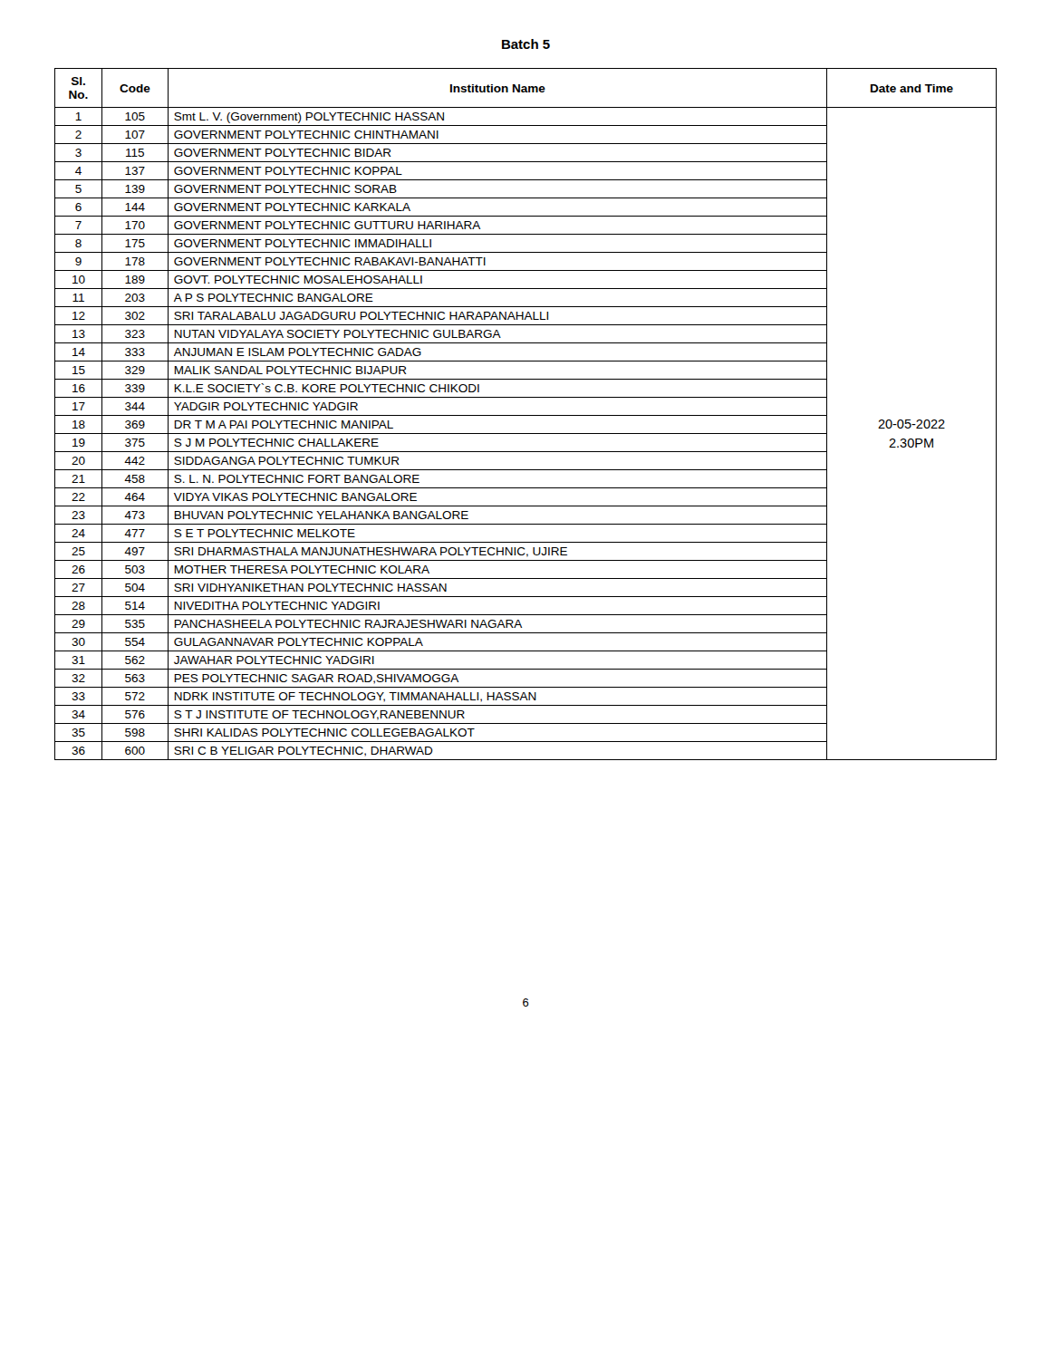Batch 5
| Sl. No. | Code | Institution Name | Date and Time |
| --- | --- | --- | --- |
| 1 | 105 | Smt L. V. (Government) POLYTECHNIC HASSAN | 20-05-2022 2.30PM |
| 2 | 107 | GOVERNMENT POLYTECHNIC CHINTHAMANI |
| 3 | 115 | GOVERNMENT POLYTECHNIC BIDAR |
| 4 | 137 | GOVERNMENT POLYTECHNIC KOPPAL |
| 5 | 139 | GOVERNMENT POLYTECHNIC SORAB |
| 6 | 144 | GOVERNMENT POLYTECHNIC KARKALA |
| 7 | 170 | GOVERNMENT POLYTECHNIC GUTTURU HARIHARA |
| 8 | 175 | GOVERNMENT POLYTECHNIC IMMADIHALLI |
| 9 | 178 | GOVERNMENT POLYTECHNIC RABAKAVI-BANAHATTI |
| 10 | 189 | GOVT. POLYTECHNIC MOSALEHOSAHALLI |
| 11 | 203 | A P S POLYTECHNIC BANGALORE |
| 12 | 302 | SRI TARALABALU JAGADGURU POLYTECHNIC HARAPANAHALLI |
| 13 | 323 | NUTAN VIDYALAYA SOCIETY POLYTECHNIC GULBARGA |
| 14 | 333 | ANJUMAN E ISLAM POLYTECHNIC GADAG |
| 15 | 329 | MALIK SANDAL POLYTECHNIC BIJAPUR |
| 16 | 339 | K.L.E SOCIETY`s C.B. KORE POLYTECHNIC CHIKODI |
| 17 | 344 | YADGIR POLYTECHNIC YADGIR |
| 18 | 369 | DR T M A PAI POLYTECHNIC MANIPAL |
| 19 | 375 | S J M POLYTECHNIC CHALLAKERE |
| 20 | 442 | SIDDAGANGA POLYTECHNIC TUMKUR |
| 21 | 458 | S. L. N. POLYTECHNIC FORT BANGALORE |
| 22 | 464 | VIDYA VIKAS POLYTECHNIC BANGALORE |
| 23 | 473 | BHUVAN POLYTECHNIC YELAHANKA BANGALORE |
| 24 | 477 | S E T POLYTECHNIC MELKOTE |
| 25 | 497 | SRI DHARMASTHALA MANJUNATHESHWARA POLYTECHNIC, UJIRE |
| 26 | 503 | MOTHER THERESA POLYTECHNIC KOLARA |
| 27 | 504 | SRI VIDHYANIKETHAN POLYTECHNIC HASSAN |
| 28 | 514 | NIVEDITHA POLYTECHNIC YADGIRI |
| 29 | 535 | PANCHASHEELA POLYTECHNIC RAJRAJESHWARI NAGARA |
| 30 | 554 | GULAGANNAVAR POLYTECHNIC KOPPALA |
| 31 | 562 | JAWAHAR POLYTECHNIC YADGIRI |
| 32 | 563 | PES POLYTECHNIC SAGAR ROAD,SHIVAMOGGA |
| 33 | 572 | NDRK INSTITUTE OF TECHNOLOGY, TIMMANAHALLI, HASSAN |
| 34 | 576 | S T J INSTITUTE OF TECHNOLOGY,RANEBENNUR |
| 35 | 598 | SHRI KALIDAS POLYTECHNIC COLLEGEBAGALKOT |
| 36 | 600 | SRI C B YELIGAR POLYTECHNIC, DHARWAD |
6